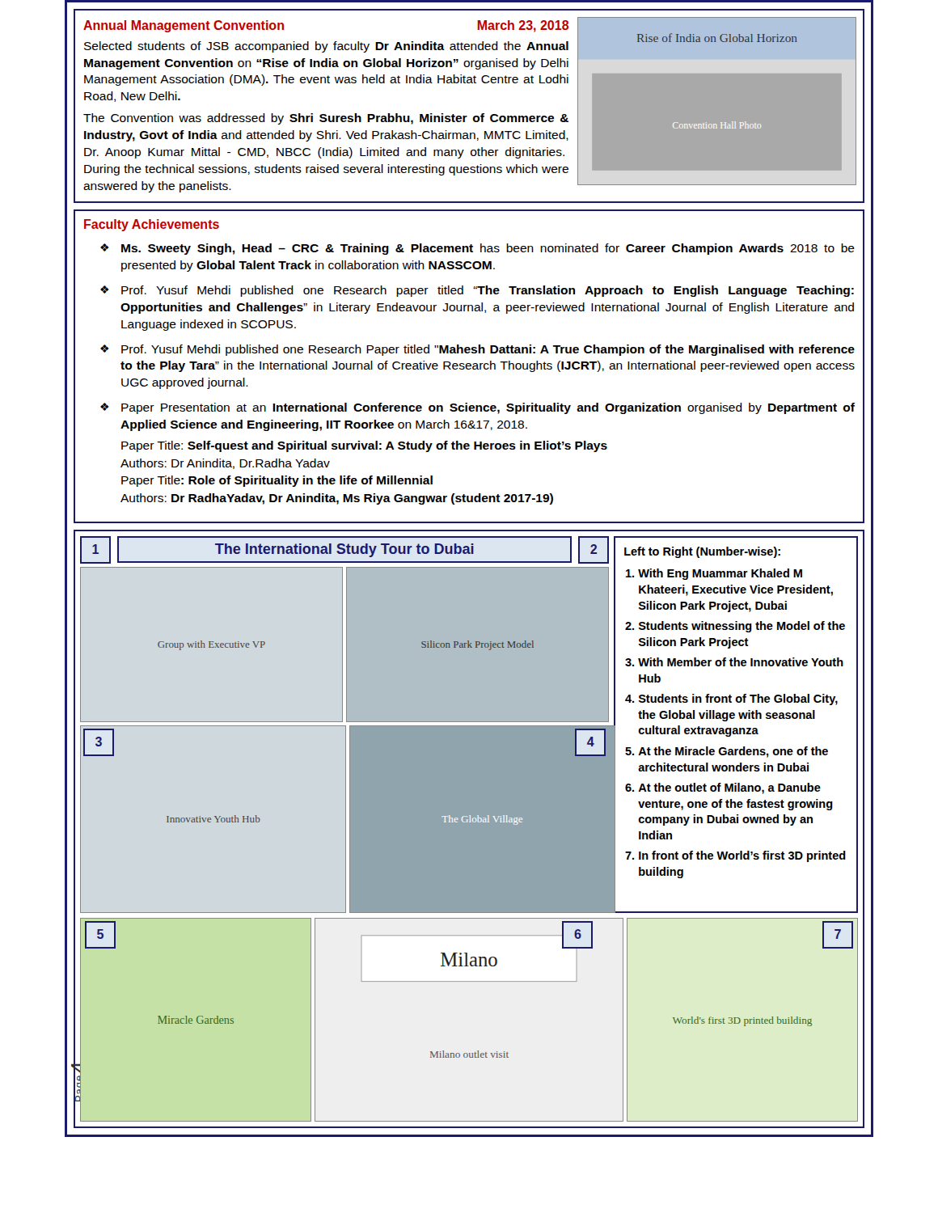Page4
Annual Management Convention March 23, 2018
Selected students of JSB accompanied by faculty Dr Anindita attended the Annual Management Convention on “Rise of India on Global Horizon” organised by Delhi Management Association (DMA). The event was held at India Habitat Centre at Lodhi Road, New Delhi.
The Convention was addressed by Shri Suresh Prabhu, Minister of Commerce & Industry, Govt of India and attended by Shri. Ved Prakash-Chairman, MMTC Limited, Dr. Anoop Kumar Mittal - CMD, NBCC (India) Limited and many other dignitaries. During the technical sessions, students raised several interesting questions which were answered by the panelists.
Faculty Achievements
Ms. Sweety Singh, Head – CRC & Training & Placement has been nominated for Career Champion Awards 2018 to be presented by Global Talent Track in collaboration with NASSCOM.
Prof. Yusuf Mehdi published one Research paper titled “The Translation Approach to English Language Teaching: Opportunities and Challenges” in Literary Endeavour Journal, a peer-reviewed International Journal of English Literature and Language indexed in SCOPUS.
Prof. Yusuf Mehdi published one Research Paper titled "Mahesh Dattani: A True Champion of the Marginalised with reference to the Play Tara” in the International Journal of Creative Research Thoughts (IJCRT), an International peer-reviewed open access UGC approved journal.
Paper Presentation at an International Conference on Science, Spirituality and Organization organised by Department of Applied Science and Engineering, IIT Roorkee on March 16&17, 2018.
Paper Title: Self-quest and Spiritual survival: A Study of the Heroes in Eliot’s Plays
Authors: Dr Anindita, Dr.Radha Yadav
Paper Title: Role of Spirituality in the life of Millennial
Authors: Dr RadhaYadav, Dr Anindita, Ms Riya Gangwar (student 2017-19)
1
The International Study Tour to Dubai
2
3
4
Left to Right (Number-wise):
With Eng Muammar Khaled M Khateeri, Executive Vice President, Silicon Park Project, Dubai
Students witnessing the Model of the Silicon Park Project
With Member of the Innovative Youth Hub
Students in front of The Global City, the Global village with seasonal cultural extravaganza
At the Miracle Gardens, one of the architectural wonders in Dubai
At the outlet of Milano, a Danube venture, one of the fastest growing company in Dubai owned by an Indian
In front of the World’s first 3D printed building
5
6
7